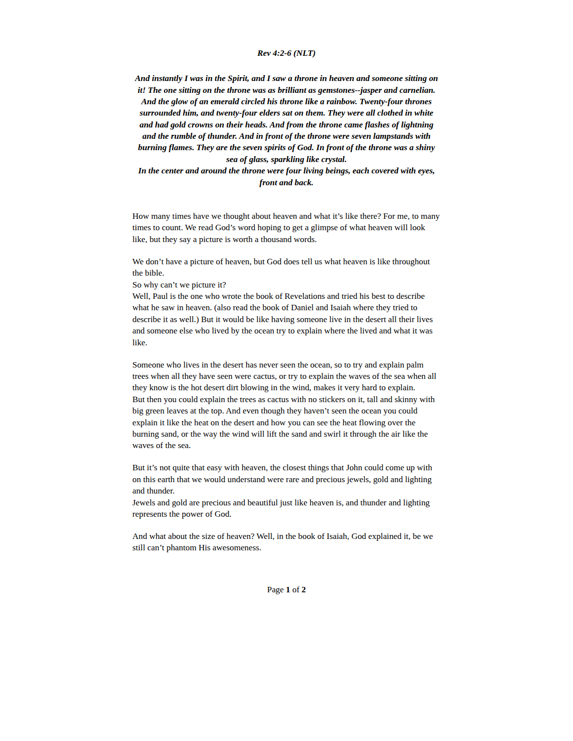Rev 4:2-6 (NLT)
And instantly I was in the Spirit, and I saw a throne in heaven and someone sitting on it! The one sitting on the throne was as brilliant as gemstones--jasper and carnelian. And the glow of an emerald circled his throne like a rainbow. Twenty-four thrones surrounded him, and twenty-four elders sat on them. They were all clothed in white and had gold crowns on their heads. And from the throne came flashes of lightning and the rumble of thunder. And in front of the throne were seven lampstands with burning flames. They are the seven spirits of God. In front of the throne was a shiny sea of glass, sparkling like crystal.
In the center and around the throne were four living beings, each covered with eyes, front and back.
How many times have we thought about heaven and what it’s like there? For me, to many times to count. We read God’s word hoping to get a glimpse of what heaven will look like, but they say a picture is worth a thousand words.
We don’t have a picture of heaven, but God does tell us what heaven is like throughout the bible.
So why can’t we picture it?
Well, Paul is the one who wrote the book of Revelations and tried his best to describe what he saw in heaven. (also read the book of Daniel and Isaiah where they tried to describe it as well.) But it would be like having someone live in the desert all their lives and someone else who lived by the ocean try to explain where the lived and what it was like.
Someone who lives in the desert has never seen the ocean, so to try and explain palm trees when all they have seen were cactus, or try to explain the waves of the sea when all they know is the hot desert dirt blowing in the wind, makes it very hard to explain.
But then you could explain the trees as cactus with no stickers on it, tall and skinny with big green leaves at the top. And even though they haven’t seen the ocean you could explain it like the heat on the desert and how you can see the heat flowing over the burning sand, or the way the wind will lift the sand and swirl it through the air like the waves of the sea.
But it’s not quite that easy with heaven, the closest things that John could come up with on this earth that we would understand were rare and precious jewels, gold and lighting and thunder.
Jewels and gold are precious and beautiful just like heaven is, and thunder and lighting represents the power of God.
And what about the size of heaven? Well, in the book of Isaiah, God explained it, be we still can’t phantom His awesomeness.
Page 1 of 2